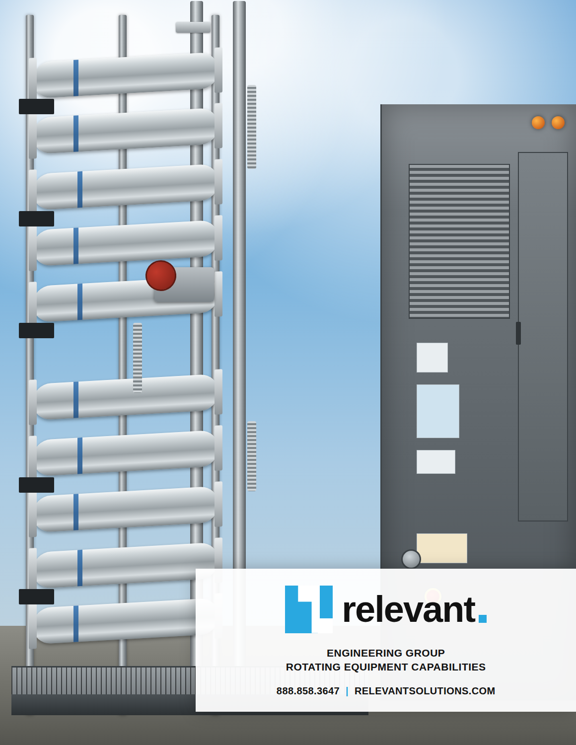relevant
ENGINEERING GROUP
ROTATING EQUIPMENT CAPABILITIES
888.858.3647 | RELEVANTSOLUTIONS.COM